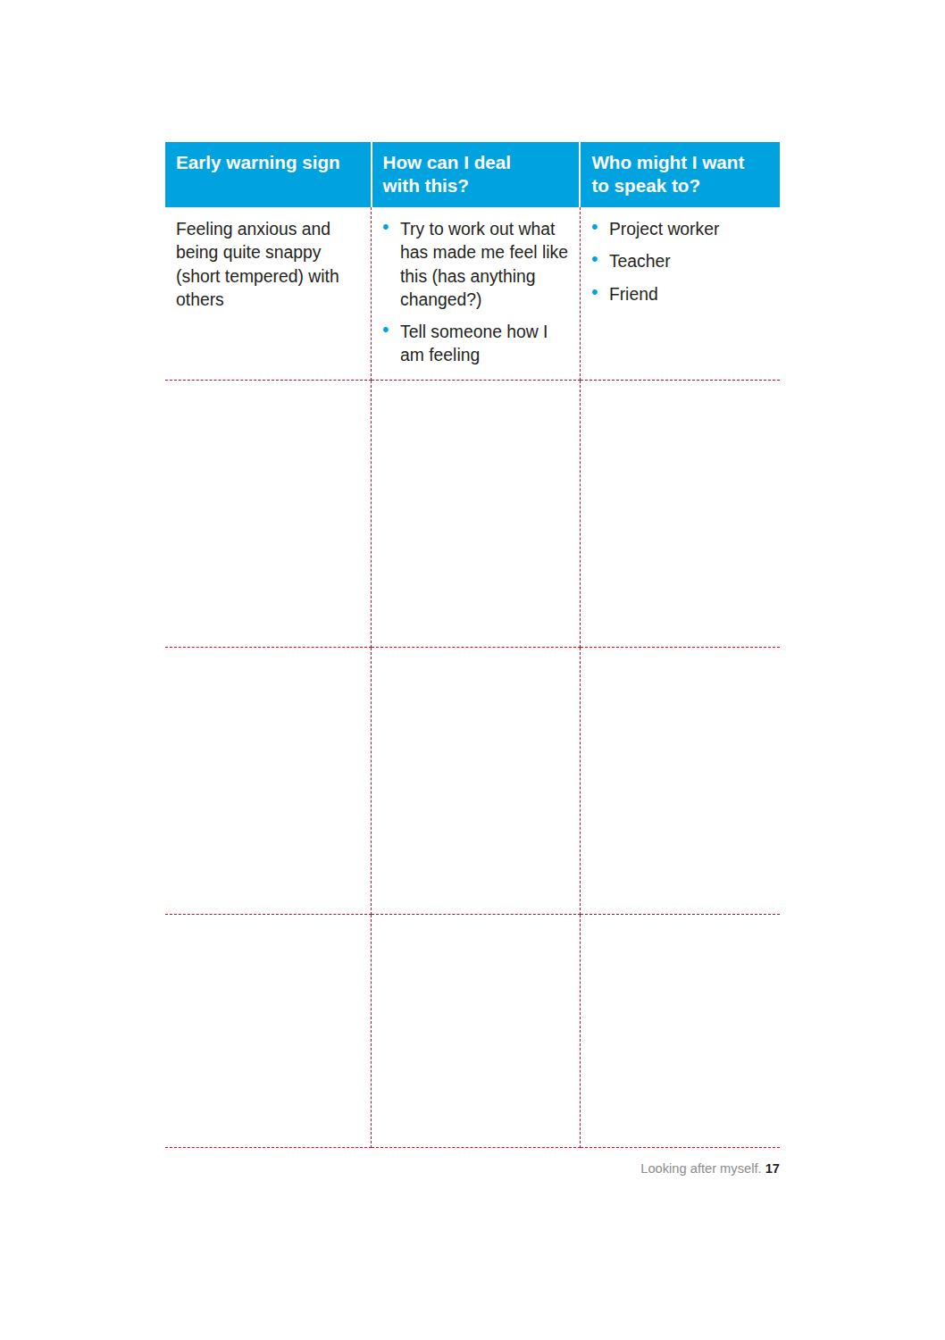| Early warning sign | How can I deal with this? | Who might I want to speak to? |
| --- | --- | --- |
| Feeling anxious and being quite snappy (short tempered) with others | Try to work out what has made me feel like this (has anything changed?) Tell someone how I am feeling | Project worker Teacher Friend |
Looking after myself. 17